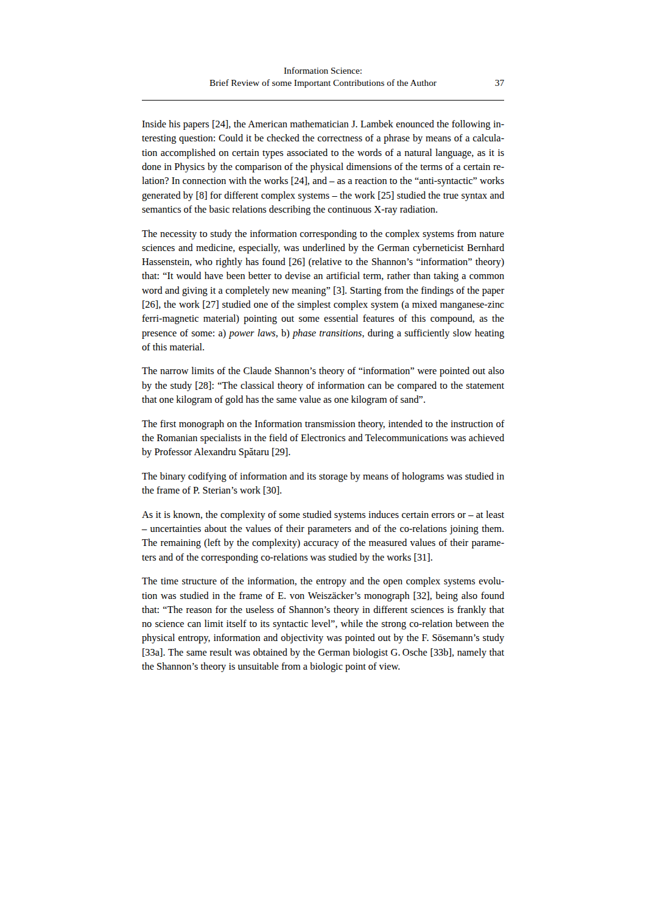Information Science: Brief Review of some Important Contributions of the Author 37
Inside his papers [24], the American mathematician J. Lambek enounced the following interesting question: Could it be checked the correctness of a phrase by means of a calculation accomplished on certain types associated to the words of a natural language, as it is done in Physics by the comparison of the physical dimensions of the terms of a certain relation? In connection with the works [24], and – as a reaction to the “anti-syntactic” works generated by [8] for different complex systems – the work [25] studied the true syntax and semantics of the basic relations describing the continuous X-ray radiation.
The necessity to study the information corresponding to the complex systems from nature sciences and medicine, especially, was underlined by the German cyberneticist Bernhard Hassenstein, who rightly has found [26] (relative to the Shannon’s “information” theory) that: “It would have been better to devise an artificial term, rather than taking a common word and giving it a completely new meaning” [3]. Starting from the findings of the paper [26], the work [27] studied one of the simplest complex system (a mixed manganese-zinc ferri-magnetic material) pointing out some essential features of this compound, as the presence of some: a) power laws, b) phase transitions, during a sufficiently slow heating of this material.
The narrow limits of the Claude Shannon’s theory of “information” were pointed out also by the study [28]: “The classical theory of information can be compared to the statement that one kilogram of gold has the same value as one kilogram of sand”.
The first monograph on the Information transmission theory, intended to the instruction of the Romanian specialists in the field of Electronics and Telecommunications was achieved by Professor Alexandru Spătaru [29].
The binary codifying of information and its storage by means of holograms was studied in the frame of P. Sterian’s work [30].
As it is known, the complexity of some studied systems induces certain errors or – at least – uncertainties about the values of their parameters and of the co-relations joining them. The remaining (left by the complexity) accuracy of the measured values of their parameters and of the corresponding co-relations was studied by the works [31].
The time structure of the information, the entropy and the open complex systems evolution was studied in the frame of E. von Weiszäcker’s monograph [32], being also found that: “The reason for the useless of Shannon’s theory in different sciences is frankly that no science can limit itself to its syntactic level”, while the strong co-relation between the physical entropy, information and objectivity was pointed out by the F. Sösemann’s study [33a]. The same result was obtained by the German biologist G. Osche [33b], namely that the Shannon’s theory is unsuitable from a biologic point of view.